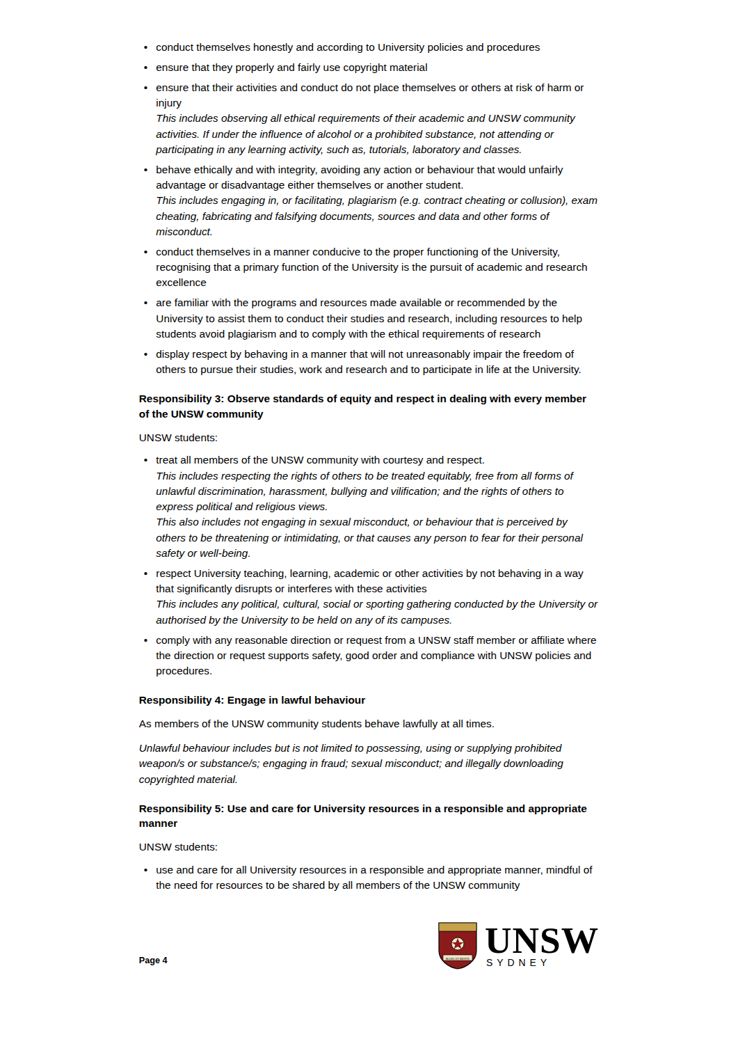conduct themselves honestly and according to University policies and procedures
ensure that they properly and fairly use copyright material
ensure that their activities and conduct do not place themselves or others at risk of harm or injury
This includes observing all ethical requirements of their academic and UNSW community activities. If under the influence of alcohol or a prohibited substance, not attending or participating in any learning activity, such as, tutorials, laboratory and classes.
behave ethically and with integrity, avoiding any action or behaviour that would unfairly advantage or disadvantage either themselves or another student.
This includes engaging in, or facilitating, plagiarism (e.g. contract cheating or collusion), exam cheating, fabricating and falsifying documents, sources and data and other forms of misconduct.
conduct themselves in a manner conducive to the proper functioning of the University, recognising that a primary function of the University is the pursuit of academic and research excellence
are familiar with the programs and resources made available or recommended by the University to assist them to conduct their studies and research, including resources to help students avoid plagiarism and to comply with the ethical requirements of research
display respect by behaving in a manner that will not unreasonably impair the freedom of others to pursue their studies, work and research and to participate in life at the University.
Responsibility 3: Observe standards of equity and respect in dealing with every member of the UNSW community
UNSW students:
treat all members of the UNSW community with courtesy and respect.
This includes respecting the rights of others to be treated equitably, free from all forms of unlawful discrimination, harassment, bullying and vilification; and the rights of others to express political and religious views.
This also includes not engaging in sexual misconduct, or behaviour that is perceived by others to be threatening or intimidating, or that causes any person to fear for their personal safety or well-being.
respect University teaching, learning, academic or other activities by not behaving in a way that significantly disrupts or interferes with these activities
This includes any political, cultural, social or sporting gathering conducted by the University or authorised by the University to be held on any of its campuses.
comply with any reasonable direction or request from a UNSW staff member or affiliate where the direction or request supports safety, good order and compliance with UNSW policies and procedures.
Responsibility 4: Engage in lawful behaviour
As members of the UNSW community students behave lawfully at all times.
Unlawful behaviour includes but is not limited to possessing, using or supplying prohibited weapon/s or substance/s; engaging in fraud; sexual misconduct; and illegally downloading copyrighted material.
Responsibility 5: Use and care for University resources in a responsible and appropriate manner
UNSW students:
use and care for all University resources in a responsible and appropriate manner, mindful of the need for resources to be shared by all members of the UNSW community
Page 4
MANU ET MENTE
UNSW SYDNEY